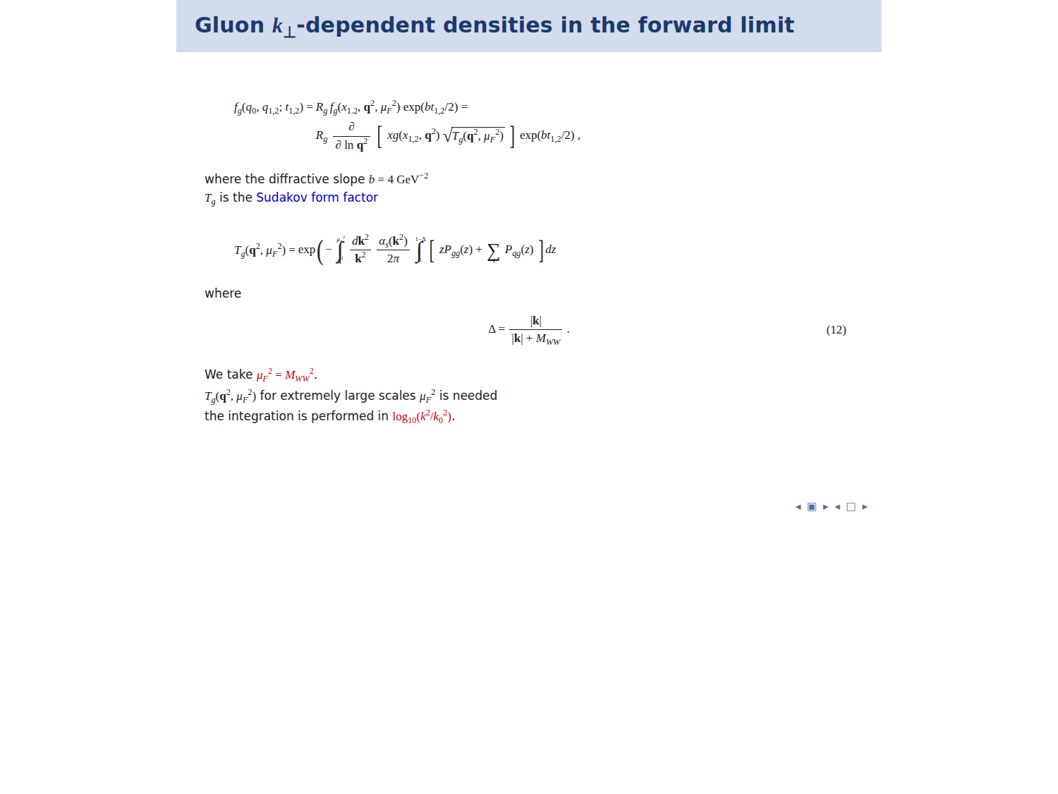Gluon k⊥-dependent densities in the forward limit
| f g ( q 0 , q 1,2 ; t 1,2 ) | = | R g f g ( x 1.2 , q 2 , μ F 2 ) exp( bt 1,2 /2) = |
| | | R g ∂ ∂ ln q 2 [ xg ( x 1,2 , q 2 ) √ T g ( q 2 , μ F 2 ) ] exp( bt 1,2 /2) , |
where the diffractive slope b = 4 GeV−2
Tg is the Sudakov form factor
| T g ( q 2 , μ F 2 ) | = | exp ( − μ F 2 ∫ q 2 d k 2 k 2 α s ( k 2 ) 2 π 1−Δ ∫ 0 [ zP gg ( z ) + ∑ q P qg ( z ) ] dz |
where
Δ = |k||k| + MWW . (12)
We take μF2 = MWW2.
Tg(q2, μF2) for extremely large scales μF2 is needed
the integration is performed in log10(k2/k02).
◂ ▣ ▸ ◂ □ ▸